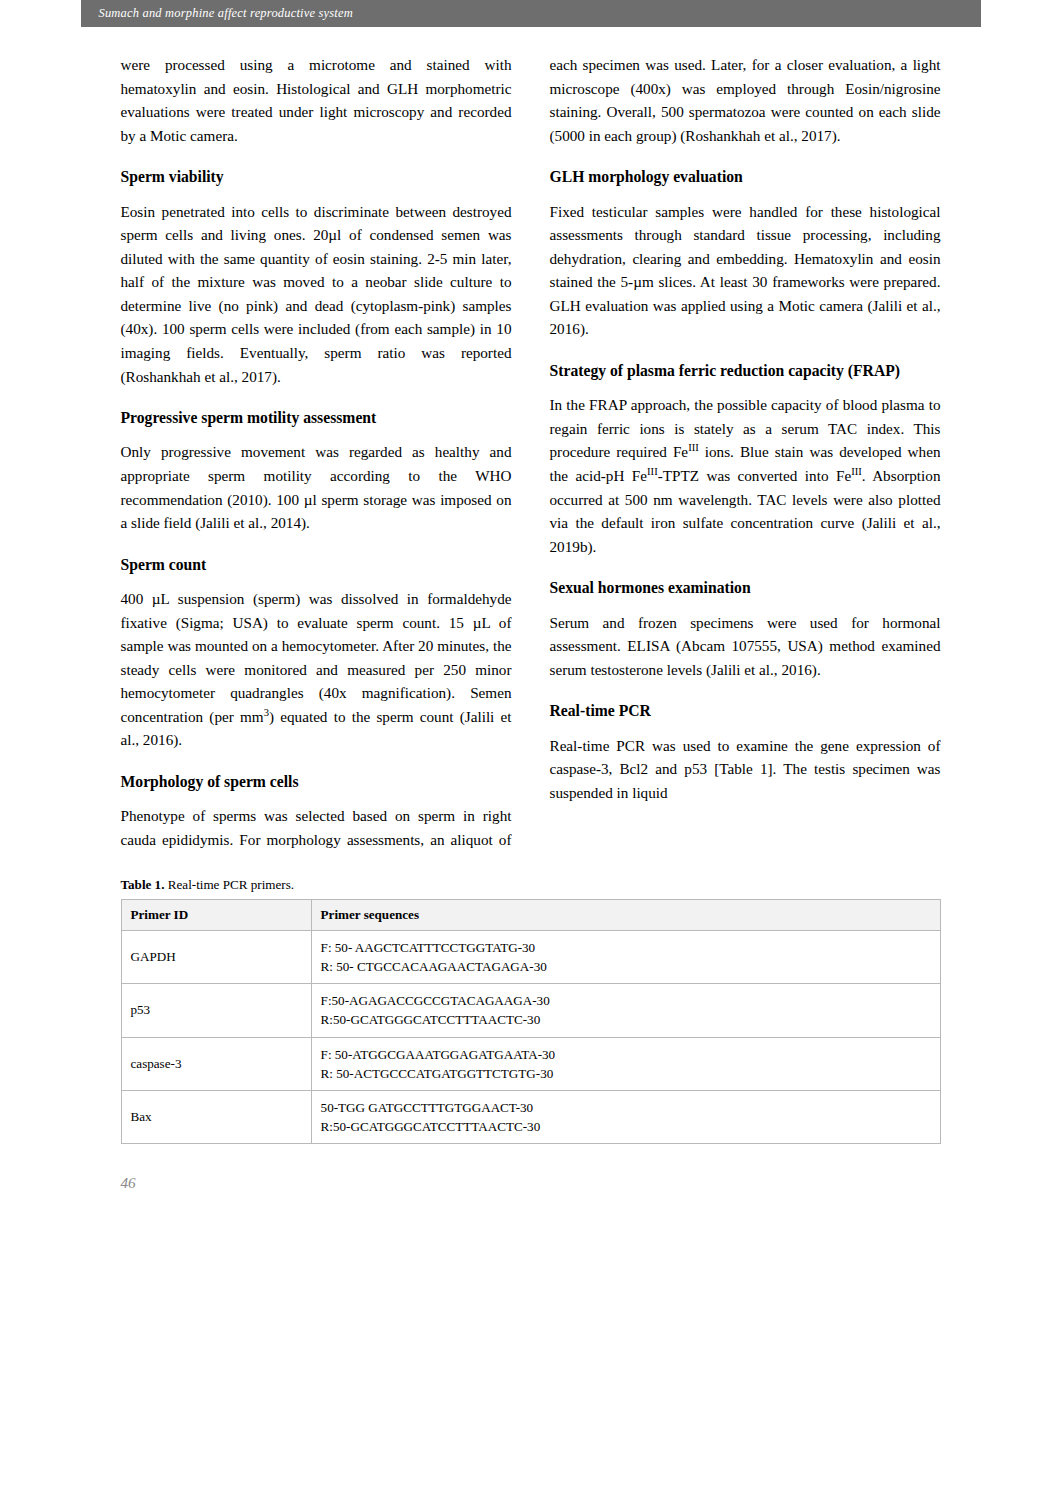Sumach and morphine affect reproductive system
were processed using a microtome and stained with hematoxylin and eosin. Histological and GLH morphometric evaluations were treated under light microscopy and recorded by a Motic camera.
Sperm viability
Eosin penetrated into cells to discriminate between destroyed sperm cells and living ones. 20µl of condensed semen was diluted with the same quantity of eosin staining. 2-5 min later, half of the mixture was moved to a neobar slide culture to determine live (no pink) and dead (cytoplasm-pink) samples (40x). 100 sperm cells were included (from each sample) in 10 imaging fields. Eventually, sperm ratio was reported (Roshankhah et al., 2017).
Progressive sperm motility assessment
Only progressive movement was regarded as healthy and appropriate sperm motility according to the WHO recommendation (2010). 100 µl sperm storage was imposed on a slide field (Jalili et al., 2014).
Sperm count
400 µL suspension (sperm) was dissolved in formaldehyde fixative (Sigma; USA) to evaluate sperm count. 15 µL of sample was mounted on a hemocytometer. After 20 minutes, the steady cells were monitored and measured per 250 minor hemocytometer quadrangles (40x magnification). Semen concentration (per mm3) equated to the sperm count (Jalili et al., 2016).
Morphology of sperm cells
Phenotype of sperms was selected based on sperm in right cauda epididymis. For morphology assessments, an aliquot of each specimen was used. Later, for a closer evaluation, a light microscope (400x) was employed through Eosin/nigrosine staining. Overall, 500 spermatozoa were counted on each slide (5000 in each group) (Roshankhah et al., 2017).
GLH morphology evaluation
Fixed testicular samples were handled for these histological assessments through standard tissue processing, including dehydration, clearing and embedding. Hematoxylin and eosin stained the 5-µm slices. At least 30 frameworks were prepared. GLH evaluation was applied using a Motic camera (Jalili et al., 2016).
Strategy of plasma ferric reduction capacity (FRAP)
In the FRAP approach, the possible capacity of blood plasma to regain ferric ions is stately as a serum TAC index. This procedure required FeIII ions. Blue stain was developed when the acid-pH FeIII-TPTZ was converted into FeIII. Absorption occurred at 500 nm wavelength. TAC levels were also plotted via the default iron sulfate concentration curve (Jalili et al., 2019b).
Sexual hormones examination
Serum and frozen specimens were used for hormonal assessment. ELISA (Abcam 107555, USA) method examined serum testosterone levels (Jalili et al., 2016).
Real-time PCR
Real-time PCR was used to examine the gene expression of caspase-3, Bcl2 and p53 [Table 1]. The testis specimen was suspended in liquid
Table 1. Real-time PCR primers.
| Primer ID | Primer sequences |
| --- | --- |
| GAPDH | F: 50- AAGCTCATTTCCTGGTATG-30 R: 50- CTGCCACAAGAACTAGAGA-30 |
| p53 | F:50-AGAGACCGCCGTACAGAAGA-30 R:50-GCATGGGCATCCTTTAACTC-30 |
| caspase-3 | F: 50-ATGGCGAAATGGAGATGAATA-30 R: 50-ACTGCCCATGATGGTTCTGTG-30 |
| Bax | 50-TGG GATGCCTTTGTGGAACT-30 R:50-GCATGGGCATCCTTTAACTC-30 |
46